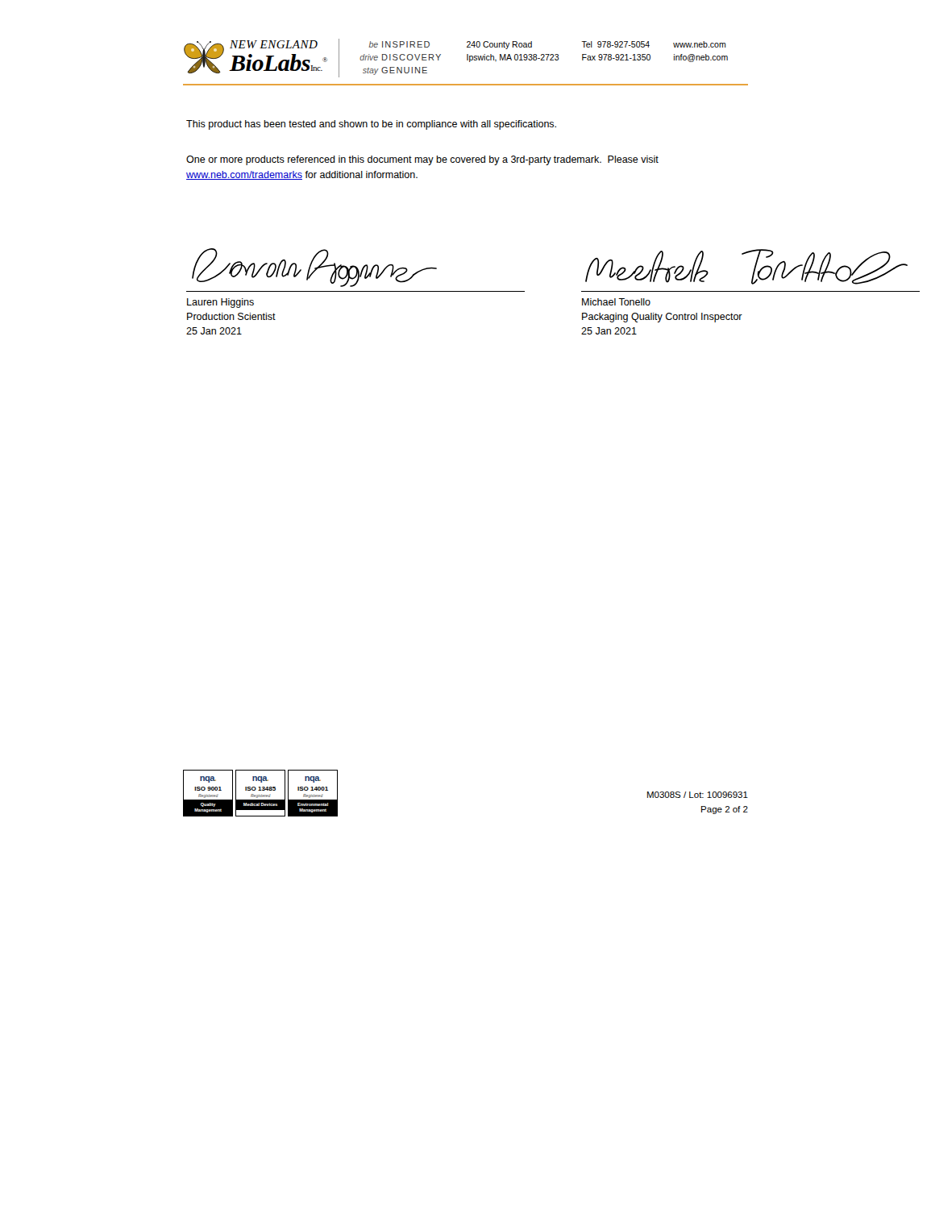NEW ENGLAND
BioLabsInc.®
be INSPIRED
drive DISCOVERY
stay GENUINE
240 County Road
Ipswich, MA 01938-2723
Tel 978-927-5054
Fax 978-921-1350
www.neb.com
info@neb.com
This product has been tested and shown to be in compliance with all specifications.
One or more products referenced in this document may be covered by a 3rd-party trademark. Please visit www.neb.com/trademarks for additional information.
Lauren Higgins
Production Scientist
25 Jan 2021
Michael Tonello
Packaging Quality Control Inspector
25 Jan 2021
nqa.
ISO 9001
Registered
Quality
Management
nqa.
ISO 13485
Registered
Medical Devices
nqa.
ISO 14001
Registered
Environmental
Management
M0308S / Lot: 10096931
Page 2 of 2